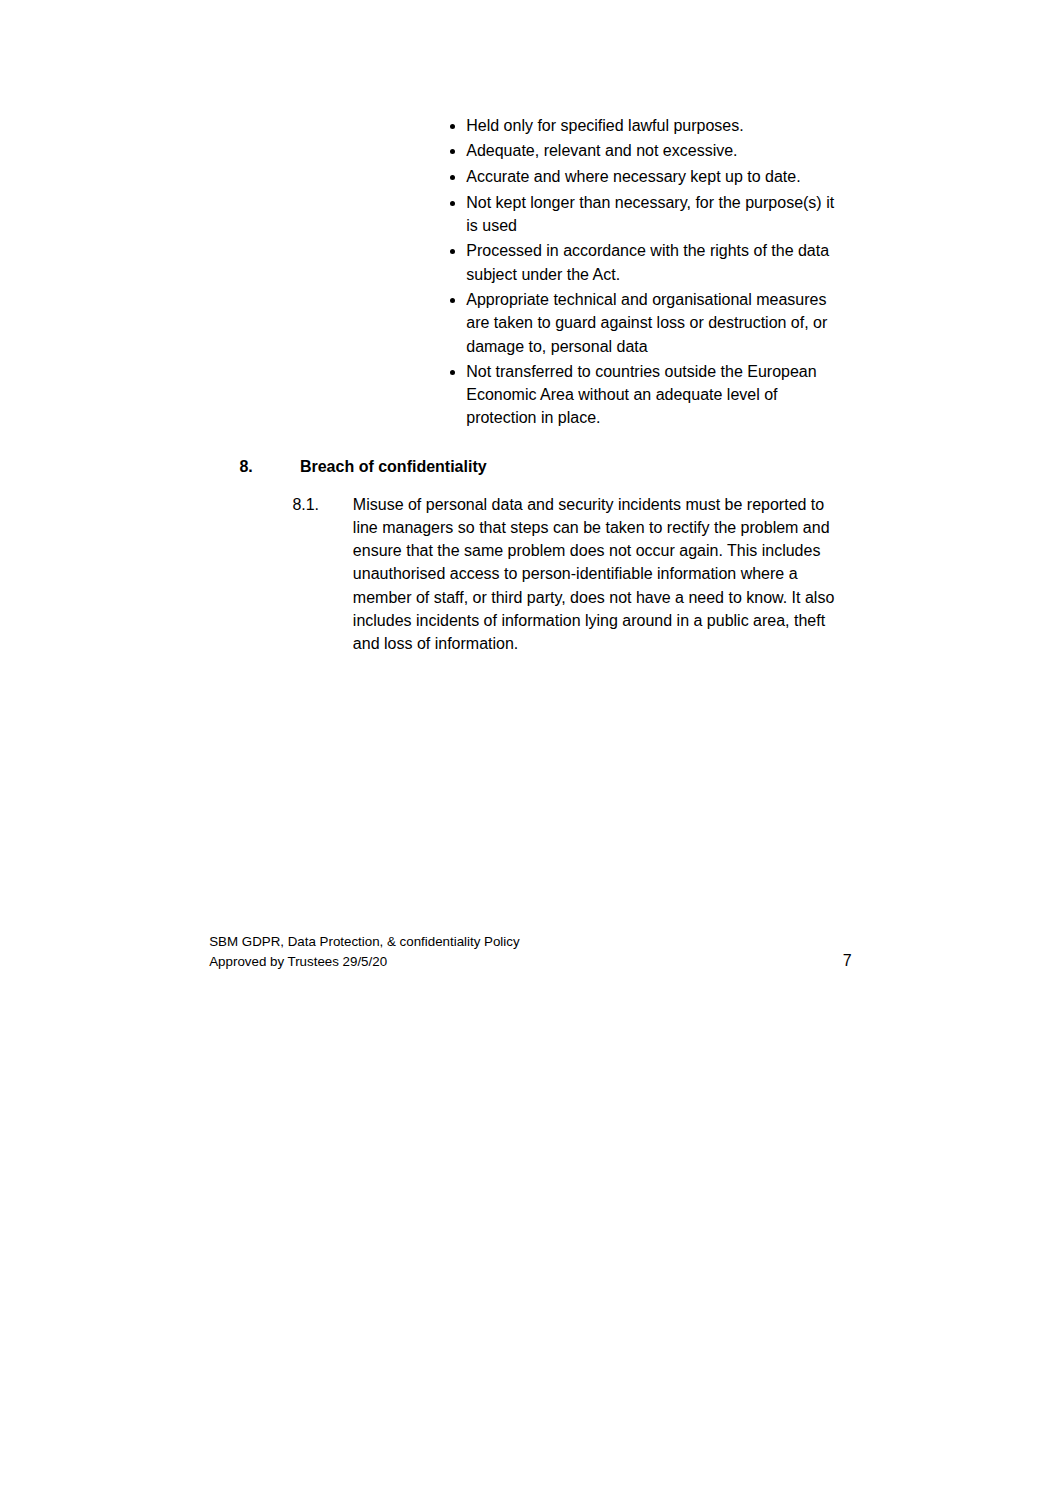stand-by-me
bereavement support
Held only for specified lawful purposes.
Adequate, relevant and not excessive.
Accurate and where necessary kept up to date.
Not kept longer than necessary, for the purpose(s) it is used
Processed in accordance with the rights of the data subject under the Act.
Appropriate technical and organisational measures are taken to guard against loss or destruction of, or damage to, personal data
Not transferred to countries outside the European Economic Area without an adequate level of protection in place.
8. Breach of confidentiality
8.1.
Misuse of personal data and security incidents must be reported to line managers so that steps can be taken to rectify the problem and ensure that the same problem does not occur again. This includes unauthorised access to person-identifiable information where a member of staff, or third party, does not have a need to know. It also includes incidents of information lying around in a public area, theft and loss of information.
SBM GDPR, Data Protection, & confidentiality Policy
Approved by Trustees 29/5/20 7